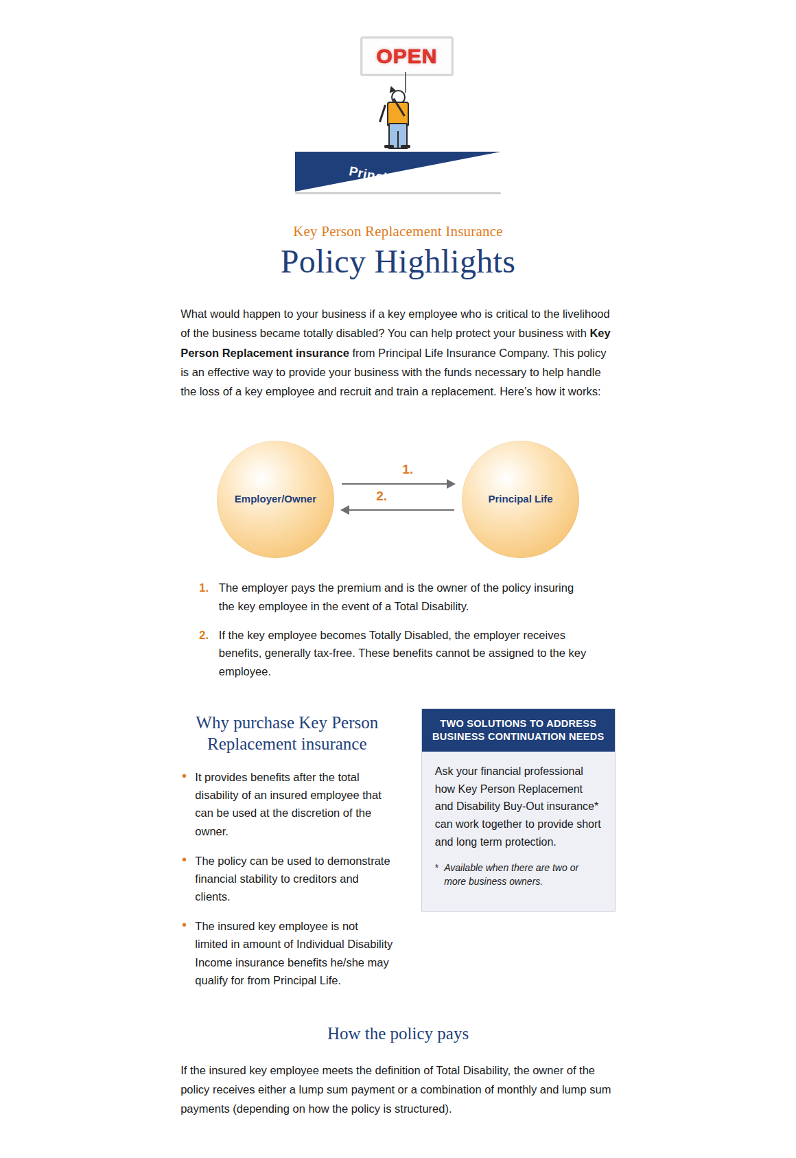OPEN
Principal®
Key Person Replacement Insurance
Policy Highlights
What would happen to your business if a key employee who is critical to the livelihood of the business became totally disabled? You can help protect your business with Key Person Replacement insurance from Principal Life Insurance Company. This policy is an effective way to provide your business with the funds necessary to help handle the loss of a key employee and recruit and train a replacement. Here’s how it works:
Employer/Owner
Principal Life
1.
2.
The employer pays the premium and is the owner of the policy insuring the key employee in the event of a Total Disability.
If the key employee becomes Totally Disabled, the employer receives benefits, generally tax-free. These benefits cannot be assigned to the key employee.
Why purchase Key Person
Replacement insurance
It provides benefits after the total disability of an insured employee that can be used at the discretion of the owner.
The policy can be used to demonstrate financial stability to creditors and clients.
The insured key employee is not limited in amount of Individual Disability Income insurance benefits he/she may qualify for from Principal Life.
TWO SOLUTIONS TO ADDRESS
BUSINESS CONTINUATION NEEDS
Ask your financial professional how Key Person Replacement and Disability Buy-Out insurance* can work together to provide short and long term protection.
*Available when there are two or more business owners.
How the policy pays
If the insured key employee meets the definition of Total Disability, the owner of the policy receives either a lump sum payment or a combination of monthly and lump sum payments (depending on how the policy is structured).